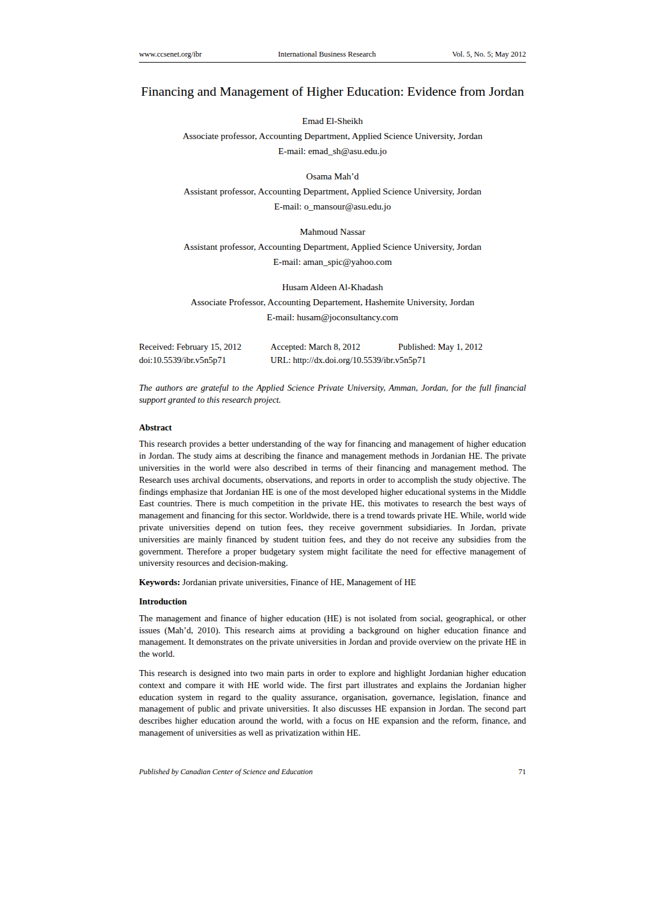www.ccsenet.org/ibr International Business Research Vol. 5, No. 5; May 2012
Financing and Management of Higher Education: Evidence from Jordan
Emad El-Sheikh
Associate professor, Accounting Department, Applied Science University, Jordan
E-mail: emad_sh@asu.edu.jo
Osama Mah’d
Assistant professor, Accounting Department, Applied Science University, Jordan
E-mail: o_mansour@asu.edu.jo
Mahmoud Nassar
Assistant professor, Accounting Department, Applied Science University, Jordan
E-mail: aman_spic@yahoo.com
Husam Aldeen Al-Khadash
Associate Professor, Accounting Departement, Hashemite University, Jordan
E-mail: husam@joconsultancy.com
Received: February 15, 2012 Accepted: March 8, 2012 Published: May 1, 2012
doi:10.5539/ibr.v5n5p71 URL: http://dx.doi.org/10.5539/ibr.v5n5p71
The authors are grateful to the Applied Science Private University, Amman, Jordan, for the full financial support granted to this research project.
Abstract
This research provides a better understanding of the way for financing and management of higher education in Jordan. The study aims at describing the finance and management methods in Jordanian HE. The private universities in the world were also described in terms of their financing and management method. The Research uses archival documents, observations, and reports in order to accomplish the study objective. The findings emphasize that Jordanian HE is one of the most developed higher educational systems in the Middle East countries. There is much competition in the private HE, this motivates to research the best ways of management and financing for this sector. Worldwide, there is a trend towards private HE. While, world wide private universities depend on tution fees, they receive government subsidiaries. In Jordan, private universities are mainly financed by student tuition fees, and they do not receive any subsidies from the government. Therefore a proper budgetary system might facilitate the need for effective management of university resources and decision-making.
Keywords: Jordanian private universities, Finance of HE, Management of HE
Introduction
The management and finance of higher education (HE) is not isolated from social, geographical, or other issues (Mah’d, 2010). This research aims at providing a background on higher education finance and management. It demonstrates on the private universities in Jordan and provide overview on the private HE in the world.
This research is designed into two main parts in order to explore and highlight Jordanian higher education context and compare it with HE world wide. The first part illustrates and explains the Jordanian higher education system in regard to the quality assurance, organisation, governance, legislation, finance and management of public and private universities. It also discusses HE expansion in Jordan. The second part describes higher education around the world, with a focus on HE expansion and the reform, finance, and management of universities as well as privatization within HE.
Published by Canadian Center of Science and Education 71